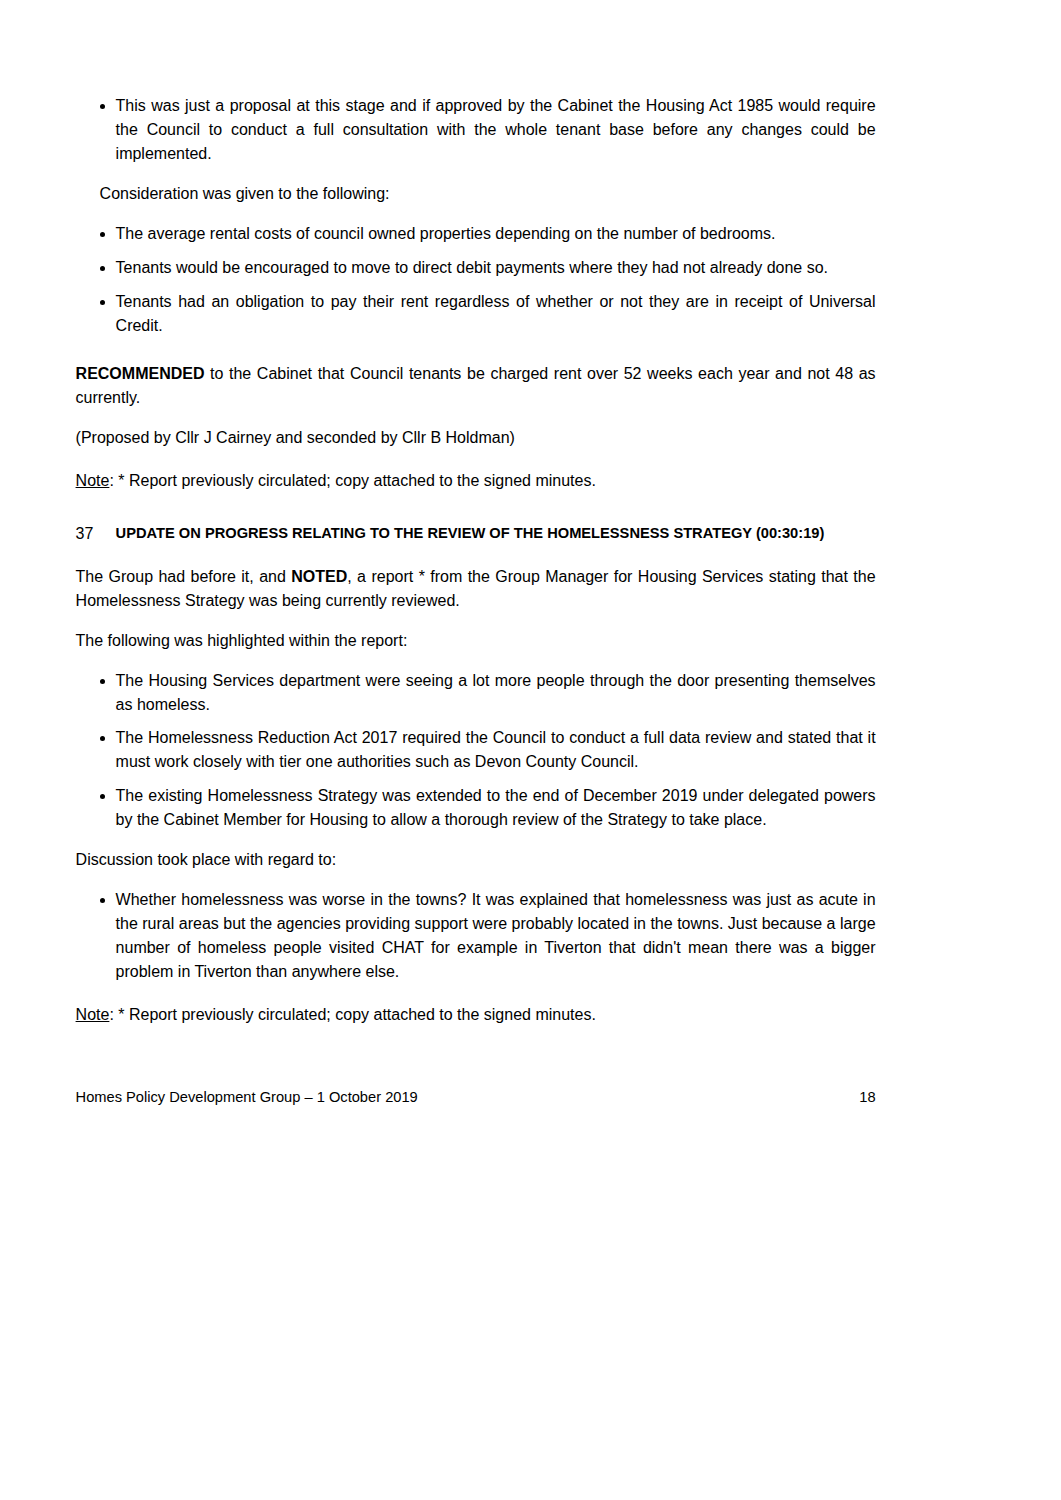This was just a proposal at this stage and if approved by the Cabinet the Housing Act 1985 would require the Council to conduct a full consultation with the whole tenant base before any changes could be implemented.
Consideration was given to the following:
The average rental costs of council owned properties depending on the number of bedrooms.
Tenants would be encouraged to move to direct debit payments where they had not already done so.
Tenants had an obligation to pay their rent regardless of whether or not they are in receipt of Universal Credit.
RECOMMENDED to the Cabinet that Council tenants be charged rent over 52 weeks each year and not 48 as currently.
(Proposed by Cllr J Cairney and seconded by Cllr B Holdman)
Note: * Report previously circulated; copy attached to the signed minutes.
37 Update on progress relating to the review of the Homelessness Strategy (00:30:19)
The Group had before it, and NOTED, a report * from the Group Manager for Housing Services stating that the Homelessness Strategy was being currently reviewed.
The following was highlighted within the report:
The Housing Services department were seeing a lot more people through the door presenting themselves as homeless.
The Homelessness Reduction Act 2017 required the Council to conduct a full data review and stated that it must work closely with tier one authorities such as Devon County Council.
The existing Homelessness Strategy was extended to the end of December 2019 under delegated powers by the Cabinet Member for Housing to allow a thorough review of the Strategy to take place.
Discussion took place with regard to:
Whether homelessness was worse in the towns? It was explained that homelessness was just as acute in the rural areas but the agencies providing support were probably located in the towns. Just because a large number of homeless people visited CHAT for example in Tiverton that didn't mean there was a bigger problem in Tiverton than anywhere else.
Note: * Report previously circulated; copy attached to the signed minutes.
Homes Policy Development Group – 1 October 2019 18